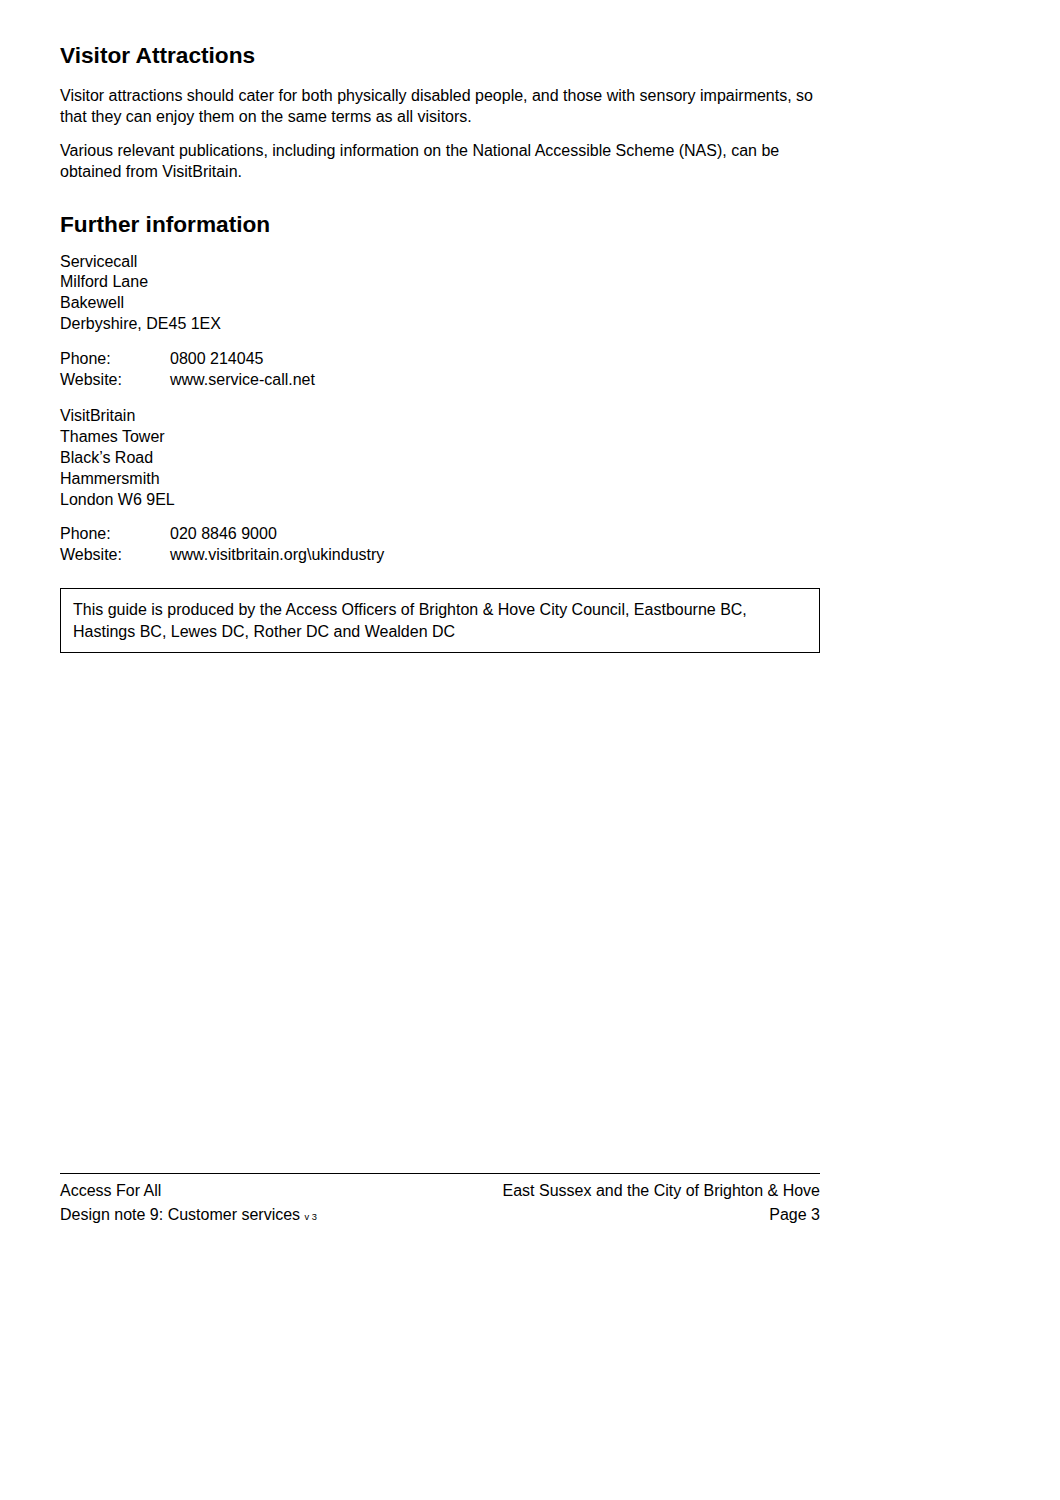Visitor Attractions
Visitor attractions should cater for both physically disabled people, and those with sensory impairments, so that they can enjoy them on the same terms as all visitors.
Various relevant publications, including information on the National Accessible Scheme (NAS), can be obtained from VisitBritain.
Further information
Servicecall
Milford Lane
Bakewell
Derbyshire, DE45 1EX
Phone: 0800 214045
Website: www.service-call.net
VisitBritain
Thames Tower
Black’s Road
Hammersmith
London W6 9EL
Phone: 020 8846 9000
Website: www.visitbritain.org\ukindustry
This guide is produced by the Access Officers of Brighton & Hove City Council, Eastbourne BC, Hastings BC, Lewes DC, Rother DC and Wealden DC
Access For All East Sussex and the City of Brighton & Hove
Design note 9: Customer services v 3 Page 3